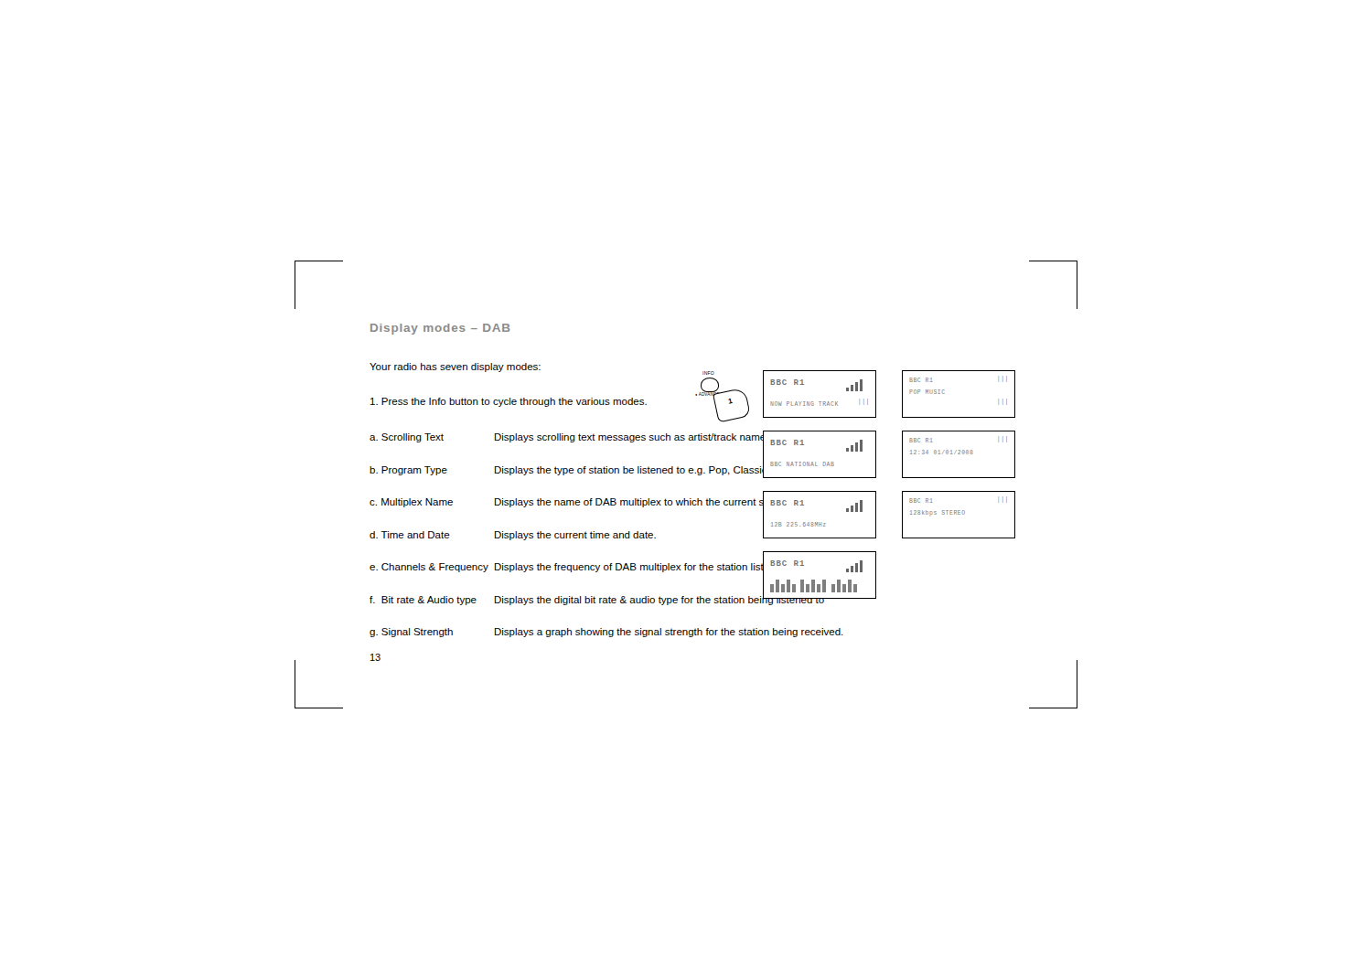Display modes – DAB
Your radio has seven display modes:
1. Press the Info button to cycle through the various modes.
| a. Scrolling Text | Displays scrolling text messages such as artist/track name, phone in number etc. |
| b. Program Type | Displays the type of station be listened to e.g. Pop, Classic, News etc. |
| c. Multiplex Name | Displays the name of DAB multiplex to which the current station belongs. |
| d. Time and Date | Displays the current time and date. |
| e. Channels & Frequency | Displays the frequency of DAB multiplex for the station listened to. |
| f. Bit rate & Audio type | Displays the digital bit rate & audio type for the station being listened to |
| g. Signal Strength | Displays a graph showing the signal strength for the station being received. |
13
INFO
ADVANCE
BBC R1
NOW PLAYING TRACK
|||
BBC R1
|||
POP MUSIC
|||
BBC R1
BBC NATIONAL DAB
BBC R1
|||
12:34 01/01/2008
BBC R1
12B 225.648MHz
BBC R1
|||
128kbps STEREO
BBC R1